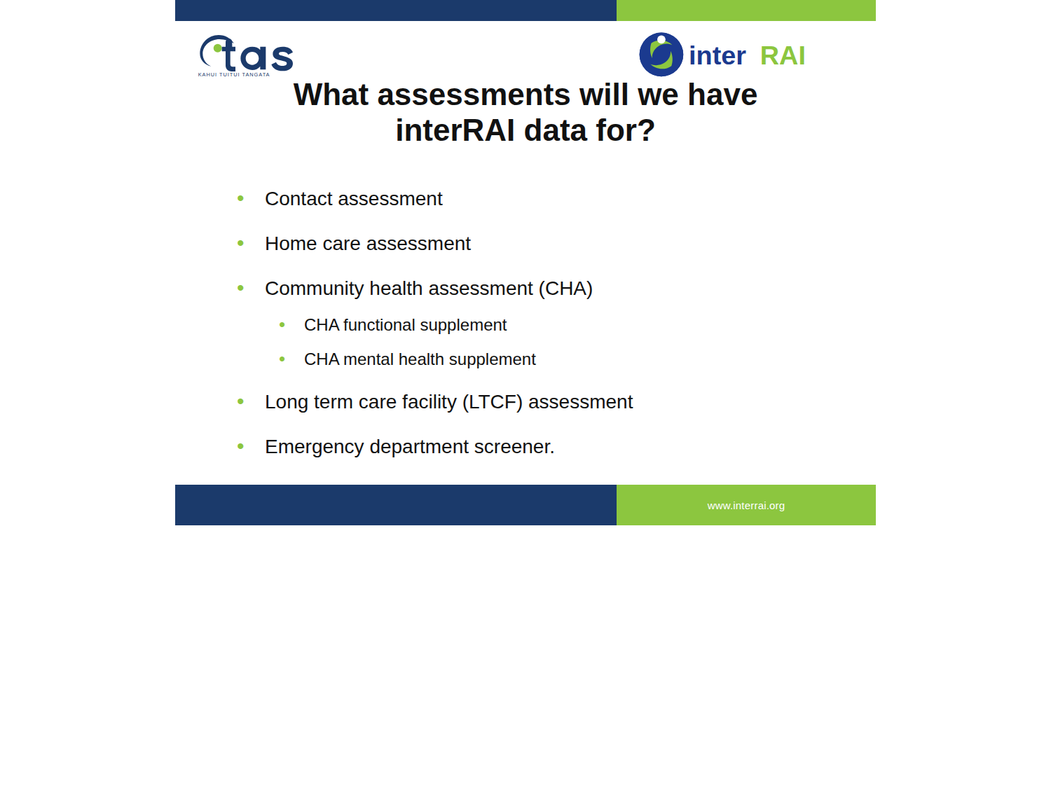KAHUI TUITUI TANGATA inter RAI
What assessments will we have
interRAI data for?
Contact assessment
Home care assessment
Community health assessment (CHA)
CHA functional supplement
CHA mental health supplement
Long term care facility (LTCF) assessment
Emergency department screener.
www.interrai.org